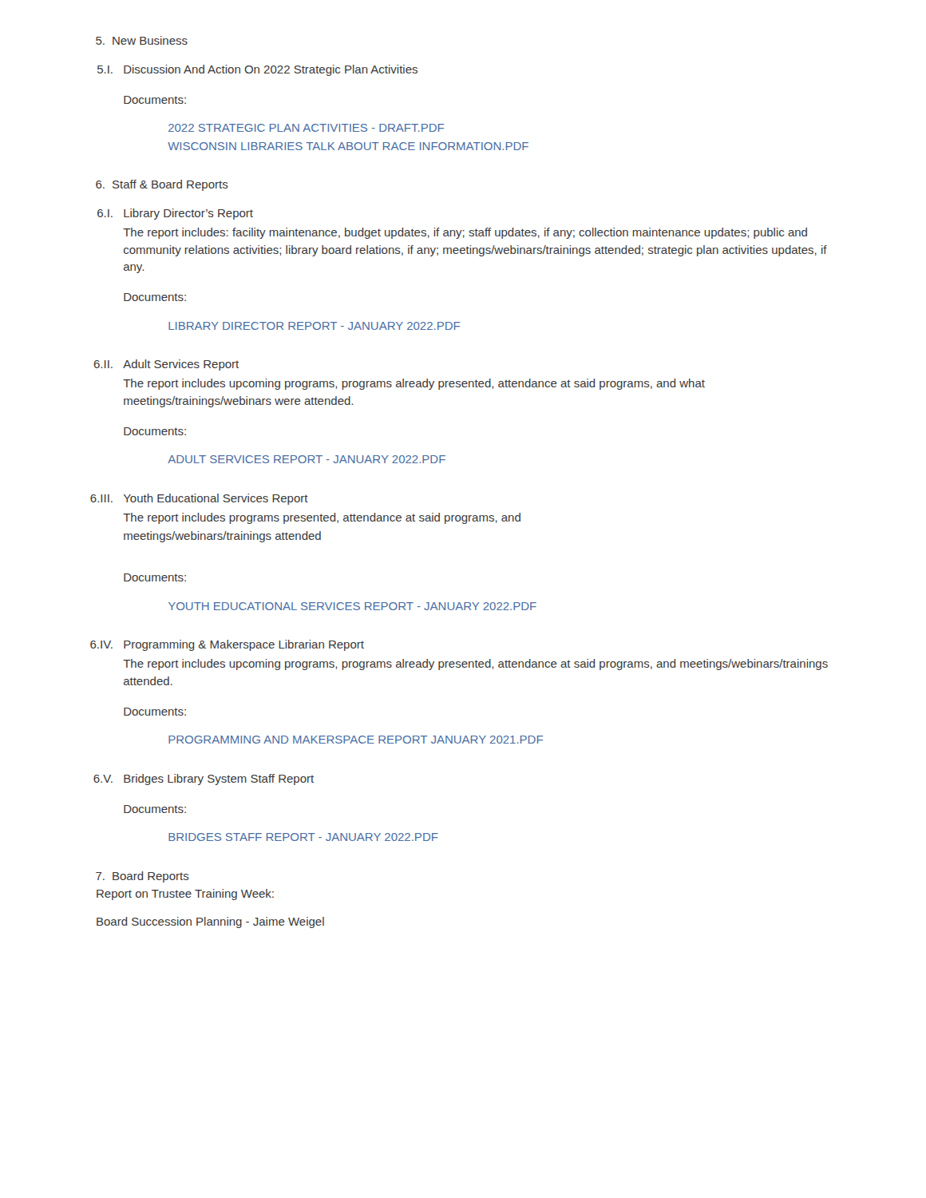5. New Business
5.I.
Discussion And Action On 2022 Strategic Plan Activities
Documents:
2022 STRATEGIC PLAN ACTIVITIES - DRAFT.PDF WISCONSIN LIBRARIES TALK ABOUT RACE INFORMATION.PDF
6. Staff & Board Reports
6.I.
Library Director’s Report
The report includes: facility maintenance, budget updates, if any; staff updates, if any; collection maintenance updates; public and community relations activities; library board relations, if any; meetings/webinars/trainings attended; strategic plan activities updates, if any.
Documents:
LIBRARY DIRECTOR REPORT - JANUARY 2022.PDF
6.II.
Adult Services Report
The report includes upcoming programs, programs already presented, attendance at said programs, and what meetings/trainings/webinars were attended.
Documents:
ADULT SERVICES REPORT - JANUARY 2022.PDF
6.III.
Youth Educational Services Report
The report includes programs presented, attendance at said programs, and
meetings/webinars/trainings attended
Documents:
YOUTH EDUCATIONAL SERVICES REPORT - JANUARY 2022.PDF
6.IV.
Programming & Makerspace Librarian Report
The report includes upcoming programs, programs already presented, attendance at said programs, and meetings/webinars/trainings attended.
Documents:
PROGRAMMING AND MAKERSPACE REPORT JANUARY 2021.PDF
6.V.
Bridges Library System Staff Report
Documents:
BRIDGES STAFF REPORT - JANUARY 2022.PDF
7. Board Reports
Report on Trustee Training Week:
Board Succession Planning - Jaime Weigel